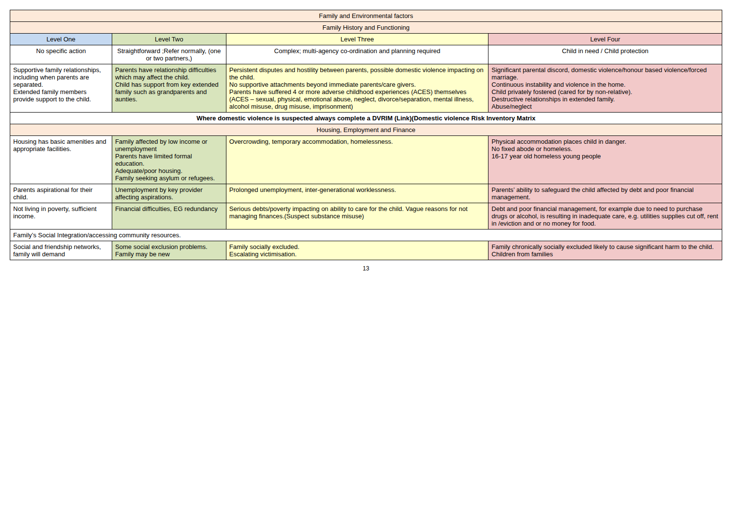| Family and Environmental factors |
| Family History and Functioning |
| Level One | Level Two | Level Three | Level Four |
| No specific action | Straightforward ;Refer normally, (one or two partners,) | Complex; multi-agency co-ordination and planning required | Child in need / Child protection |
| Supportive family relationships, including when parents are separated. Extended family members provide support to the child. | Parents have relationship difficulties which may affect the child. Child has support from key extended family such as grandparents and aunties. | Persistent disputes and hostility between parents, possible domestic violence impacting on the child. No supportive attachments beyond immediate parents/care givers. Parents have suffered 4 or more adverse childhood experiences (ACES) themselves (ACES – sexual, physical, emotional abuse, neglect, divorce/separation, mental illness, alcohol misuse, drug misuse, imprisonment) | Significant parental discord, domestic violence/honour based violence/forced marriage. Continuous instability and violence in the home. Child privately fostered (cared for by non-relative). Destructive relationships in extended family. Abuse/neglect |
| Where domestic violence is suspected always complete a DVRIM (Link)(Domestic violence Risk Inventory Matrix |
| Housing, Employment and Finance |
| Housing has basic amenities and appropriate facilities. | Family affected by low income or unemployment Parents have limited formal education. Adequate/poor housing. Family seeking asylum or refugees. | Overcrowding, temporary accommodation, homelessness. | Physical accommodation places child in danger. No fixed abode or homeless. 16-17 year old homeless young people |
| Parents aspirational for their child. | Unemployment by key provider affecting aspirations. | Prolonged unemployment, inter-generational worklessness. | Parents’ ability to safeguard the child affected by debt and poor financial management. |
| Not living in poverty, sufficient income. | Financial difficulties, EG redundancy | Serious debts/poverty impacting on ability to care for the child. Vague reasons for not managing finances.(Suspect substance misuse) | Debt and poor financial management, for example due to need to purchase drugs or alcohol, is resulting in inadequate care, e.g. utilities supplies cut off, rent in /eviction and or no money for food. |
| Family’s Social Integration/accessing community resources. |
| Social and friendship networks, family will demand | Some social exclusion problems. Family may be new | Family socially excluded. Escalating victimisation. | Family chronically socially excluded likely to cause significant harm to the child. Children from families |
13